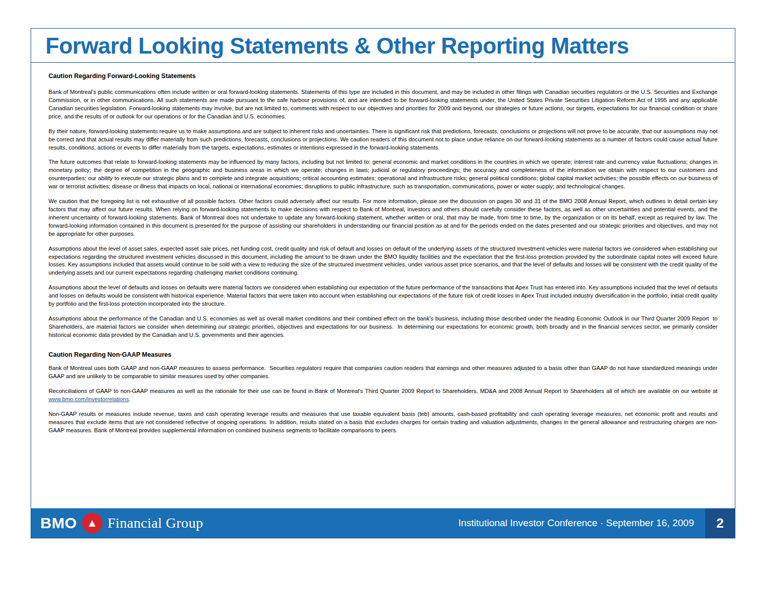Forward Looking Statements & Other Reporting Matters
Caution Regarding Forward-Looking Statements
Bank of Montreal’s public communications often include written or oral forward-looking statements. Statements of this type are included in this document, and may be included in other filings with Canadian securities regulators or the U.S. Securities and Exchange Commission, or in other communications. All such statements are made pursuant to the safe harbour provisions of, and are intended to be forward-looking statements under, the United States Private Securities Litigation Reform Act of 1995 and any applicable Canadian securities legislation. Forward-looking statements may involve, but are not limited to, comments with respect to our objectives and priorities for 2009 and beyond, our strategies or future actions, our targets, expectations for our financial condition or share price, and the results of or outlook for our operations or for the Canadian and U.S. economies.
By their nature, forward-looking statements require us to make assumptions and are subject to inherent risks and uncertainties. There is significant risk that predictions, forecasts, conclusions or projections will not prove to be accurate, that our assumptions may not be correct and that actual results may differ materially from such predictions, forecasts, conclusions or projections. We caution readers of this document not to place undue reliance on our forward-looking statements as a number of factors could cause actual future results, conditions, actions or events to differ materially from the targets, expectations, estimates or intentions expressed in the forward-looking statements.
The future outcomes that relate to forward-looking statements may be influenced by many factors, including but not limited to: general economic and market conditions in the countries in which we operate; interest rate and currency value fluctuations; changes in monetary policy; the degree of competition in the geographic and business areas in which we operate; changes in laws; judicial or regulatory proceedings; the accuracy and completeness of the information we obtain with respect to our customers and counterparties; our ability to execute our strategic plans and to complete and integrate acquisitions; critical accounting estimates; operational and infrastructure risks; general political conditions; global capital market activities; the possible effects on our business of war or terrorist activities; disease or illness that impacts on local, national or international economies; disruptions to public infrastructure, such as transportation, communications, power or water supply; and technological changes.
We caution that the foregoing list is not exhaustive of all possible factors. Other factors could adversely affect our results. For more information, please see the discussion on pages 30 and 31 of the BMO 2008 Annual Report, which outlines in detail certain key factors that may affect our future results. When relying on forward-looking statements to make decisions with respect to Bank of Montreal, investors and others should carefully consider these factors, as well as other uncertainties and potential events, and the inherent uncertainty of forward-looking statements. Bank of Montreal does not undertake to update any forward-looking statement, whether written or oral, that may be made, from time to time, by the organization or on its behalf, except as required by law. The forward-looking information contained in this document is presented for the purpose of assisting our shareholders in understanding our financial position as at and for the periods ended on the dates presented and our strategic priorities and objectives, and may not be appropriate for other purposes.
Assumptions about the level of asset sales, expected asset sale prices, net funding cost, credit quality and risk of default and losses on default of the underlying assets of the structured investment vehicles were material factors we considered when establishing our expectations regarding the structured investment vehicles discussed in this document, including the amount to be drawn under the BMO liquidity facilities and the expectation that the first-loss protection provided by the subordinate capital notes will exceed future losses. Key assumptions included that assets would continue to be sold with a view to reducing the size of the structured investment vehicles, under various asset price scenarios, and that the level of defaults and losses will be consistent with the credit quality of the underlying assets and our current expectations regarding challenging market conditions continuing.
Assumptions about the level of defaults and losses on defaults were material factors we considered when establishing our expectation of the future performance of the transactions that Apex Trust has entered into. Key assumptions included that the level of defaults and losses on defaults would be consistent with historical experience. Material factors that were taken into account when establishing our expectations of the future risk of credit losses in Apex Trust included industry diversification in the portfolio, initial credit quality by portfolio and the first-loss protection incorporated into the structure.
Assumptions about the performance of the Canadian and U.S. economies as well as overall market conditions and their combined effect on the bank’s business, including those described under the heading Economic Outlook in our Third Quarter 2009 Report to Shareholders, are material factors we consider when determining our strategic priorities, objectives and expectations for our business. In determining our expectations for economic growth, both broadly and in the financial services sector, we primarily consider historical economic data provided by the Canadian and U.S. governments and their agencies.
Caution Regarding Non-GAAP Measures
Bank of Montreal uses both GAAP and non-GAAP measures to assess performance. Securities regulators require that companies caution readers that earnings and other measures adjusted to a basis other than GAAP do not have standardized meanings under GAAP and are unlikely to be comparable to similar measures used by other companies.
Reconciliations of GAAP to non-GAAP measures as well as the rationale for their use can be found in Bank of Montreal’s Third Quarter 2009 Report to Shareholders, MD&A and 2008 Annual Report to Shareholders all of which are available on our website at www.bmo.com/investorrelations.
Non-GAAP results or measures include revenue, taxes and cash operating leverage results and measures that use taxable equivalent basis (teb) amounts, cash-based profitability and cash operating leverage measures, net economic profit and results and measures that exclude items that are not considered reflective of ongoing operations. In addition, results stated on a basis that excludes charges for certain trading and valuation adjustments, changes in the general allowance and restructuring charges are non-GAAP measures. Bank of Montreal provides supplemental information on combined business segments to facilitate comparisons to peers.
BMO ▲ Financial Group
Institutional Investor Conference · September 16, 2009
2